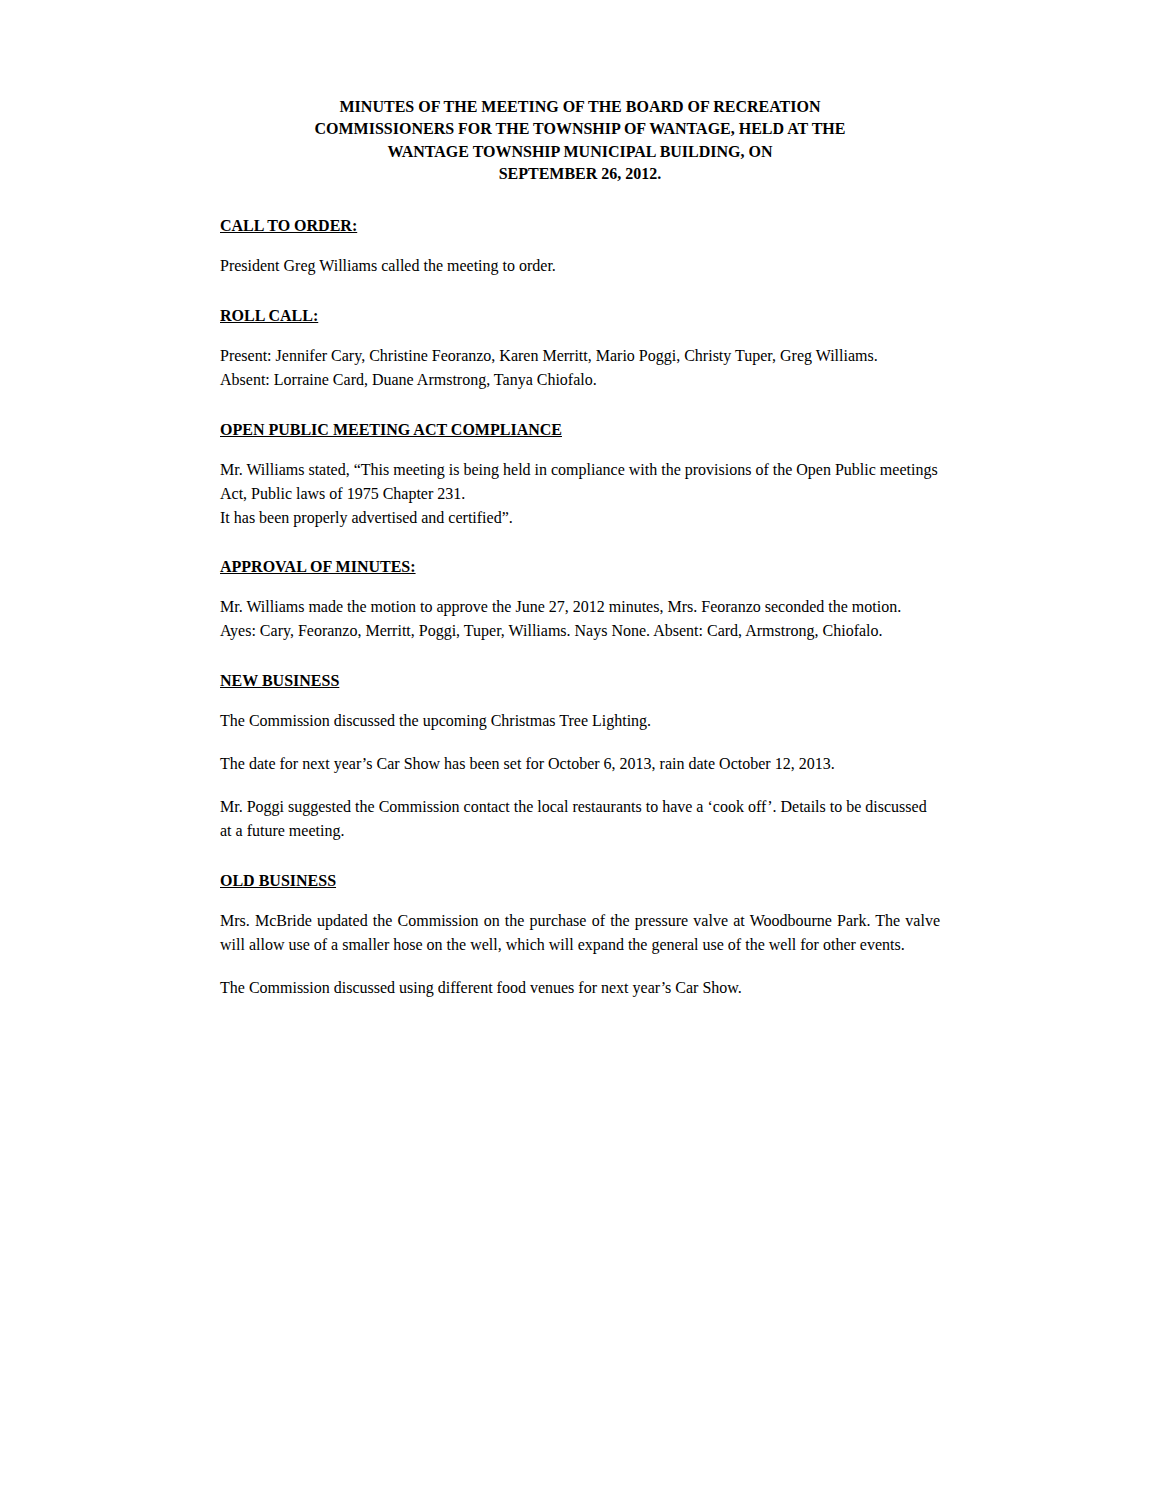Minutes of the Meeting of the Board of Recreation
Commissioners for the Township of Wantage, Held at the
Wantage Township Municipal Building, on
September 26, 2012.
Call to Order:
President Greg Williams called the meeting to order.
Roll Call:
Present: Jennifer Cary, Christine Feoranzo, Karen Merritt, Mario Poggi, Christy Tuper, Greg Williams.
Absent: Lorraine Card, Duane Armstrong, Tanya Chiofalo.
Open Public Meeting Act Compliance
Mr. Williams stated, “This meeting is being held in compliance with the provisions of the Open Public meetings Act, Public laws of 1975 Chapter 231.
It has been properly advertised and certified”.
Approval of Minutes:
Mr. Williams made the motion to approve the June 27, 2012 minutes, Mrs. Feoranzo seconded the motion. Ayes: Cary, Feoranzo, Merritt, Poggi, Tuper, Williams. Nays None. Absent: Card, Armstrong, Chiofalo.
New Business
The Commission discussed the upcoming Christmas Tree Lighting.
The date for next year’s Car Show has been set for October 6, 2013, rain date October 12, 2013.
Mr. Poggi suggested the Commission contact the local restaurants to have a ‘cook off’. Details to be discussed at a future meeting.
Old Business
Mrs. McBride updated the Commission on the purchase of the pressure valve at Woodbourne Park. The valve will allow use of a smaller hose on the well, which will expand the general use of the well for other events.
The Commission discussed using different food venues for next year’s Car Show.